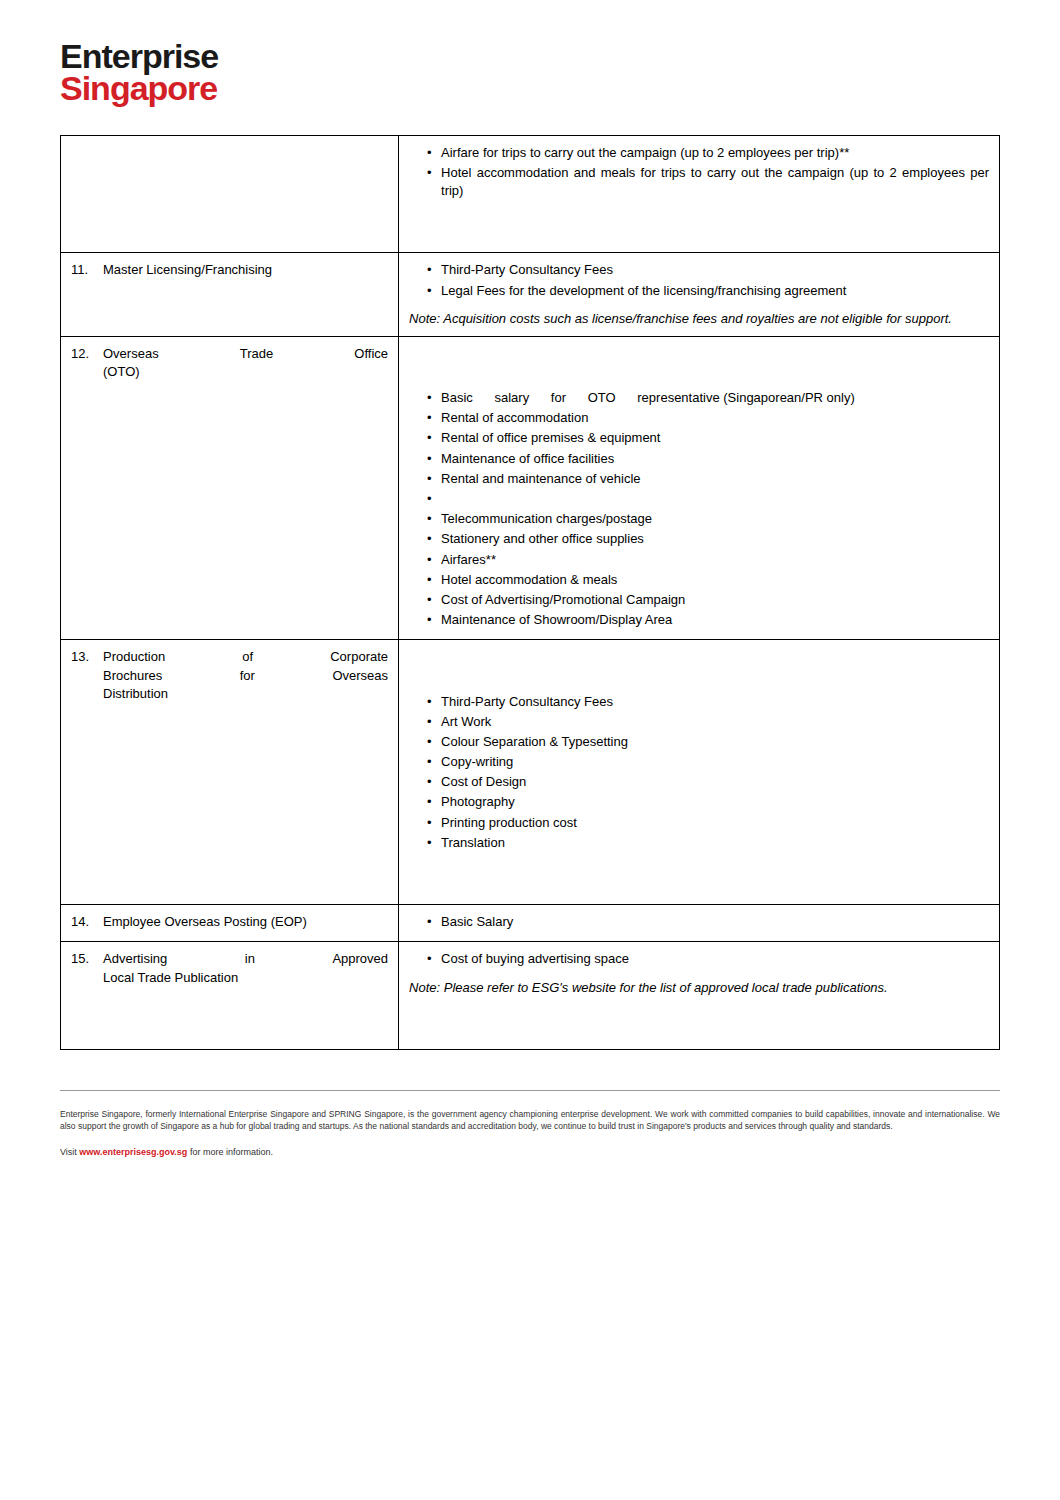Enterprise
Singapore
| | Airfare for trips to carry out the campaign (up to 2 employees per trip)** Hotel accommodation and meals for trips to carry out the campaign (up to 2 employees per trip) |
| 11. Master Licensing/Franchising | Third-Party Consultancy Fees Legal Fees for the development of the licensing/franchising agreement Note: Acquisition costs such as license/franchise fees and royalties are not eligible for support. |
| 12. Overseas Trade Office (OTO) | Basic salary for OTO representative (Singaporean/PR only) Rental of accommodation Rental of office premises & equipment Maintenance of office facilities Rental and maintenance of vehicle Telecommunication charges/postage Stationery and other office supplies Airfares** Hotel accommodation & meals Cost of Advertising/Promotional Campaign Maintenance of Showroom/Display Area |
| 13. Production of Corporate Brochures for Overseas Distribution | Third-Party Consultancy Fees Art Work Colour Separation & Typesetting Copy-writing Cost of Design Photography Printing production cost Translation |
| 14. Employee Overseas Posting (EOP) | Basic Salary |
| 15. Advertising in Approved Local Trade Publication | Cost of buying advertising space Note: Please refer to ESG's website for the list of approved local trade publications. |
Enterprise Singapore, formerly International Enterprise Singapore and SPRING Singapore, is the government agency championing enterprise development. We work with committed companies to build capabilities, innovate and internationalise. We also support the growth of Singapore as a hub for global trading and startups. As the national standards and accreditation body, we continue to build trust in Singapore's products and services through quality and standards.
Visit www.enterprisesg.gov.sg for more information.